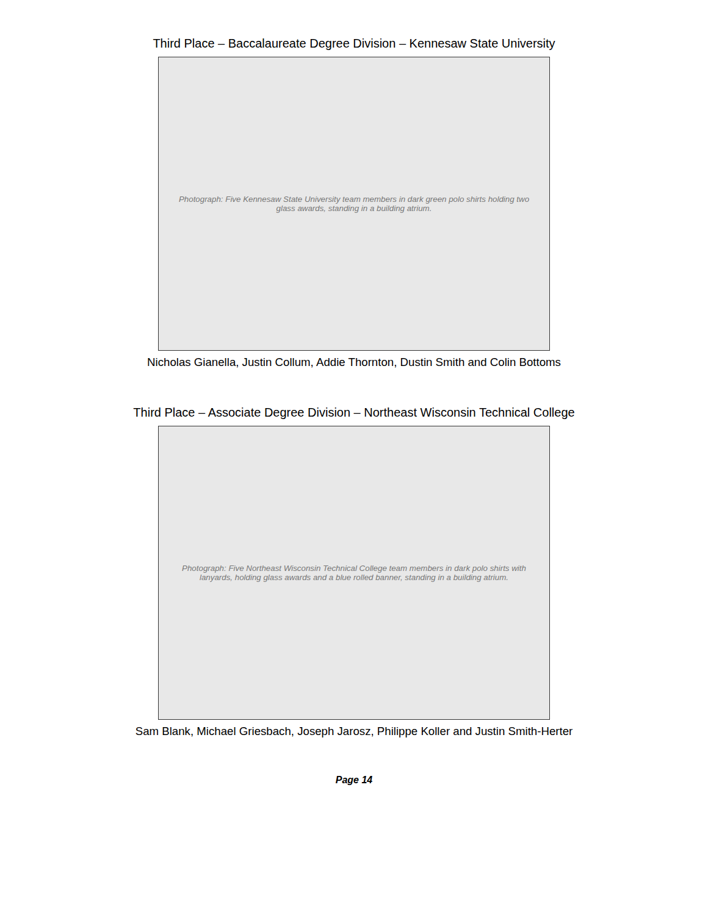Third Place – Baccalaureate Degree Division – Kennesaw State University
Photograph: Five Kennesaw State University team members in dark green polo shirts holding two glass awards, standing in a building atrium.
Nicholas Gianella, Justin Collum, Addie Thornton, Dustin Smith and Colin Bottoms
Third Place – Associate Degree Division – Northeast Wisconsin Technical College
Photograph: Five Northeast Wisconsin Technical College team members in dark polo shirts with lanyards, holding glass awards and a blue rolled banner, standing in a building atrium.
Sam Blank, Michael Griesbach, Joseph Jarosz, Philippe Koller and Justin Smith-Herter
Page 14